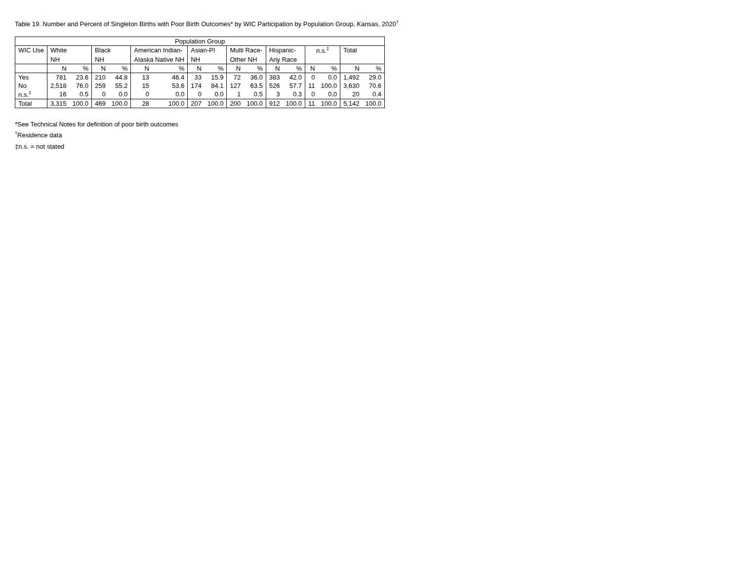Table 19. Number and Percent of Singleton Births with Poor Birth Outcomes* by WIC Participation by Population Group, Kansas, 2020†
| Population Group |
| WIC Use | White | Black | American Indian- | Asian-PI | Multi Race- | Hispanic- | n.s. ‡ | Total |
| | NH | NH | Alaska Native NH | NH | Other NH | Any Race | | |
| | N | % | N | % | N | % | N | % | N | % | N | % | N | % | N | % |
| Yes | 781 | 23.6 | 210 | 44.8 | 13 | 46.4 | 33 | 15.9 | 72 | 36.0 | 383 | 42.0 | 0 | 0.0 | 1,492 | 29.0 |
| No | 2,518 | 76.0 | 259 | 55.2 | 15 | 53.6 | 174 | 84.1 | 127 | 63.5 | 526 | 57.7 | 11 | 100.0 | 3,630 | 70.6 |
| n.s. ‡ | 16 | 0.5 | 0 | 0.0 | 0 | 0.0 | 0 | 0.0 | 1 | 0.5 | 3 | 0.3 | 0 | 0.0 | 20 | 0.4 |
| Total | 3,315 | 100.0 | 469 | 100.0 | 28 | 100.0 | 207 | 100.0 | 200 | 100.0 | 912 | 100.0 | 11 | 100.0 | 5,142 | 100.0 |
*See Technical Notes for definition of poor birth outcomes
†Residence data
‡n.s. = not stated